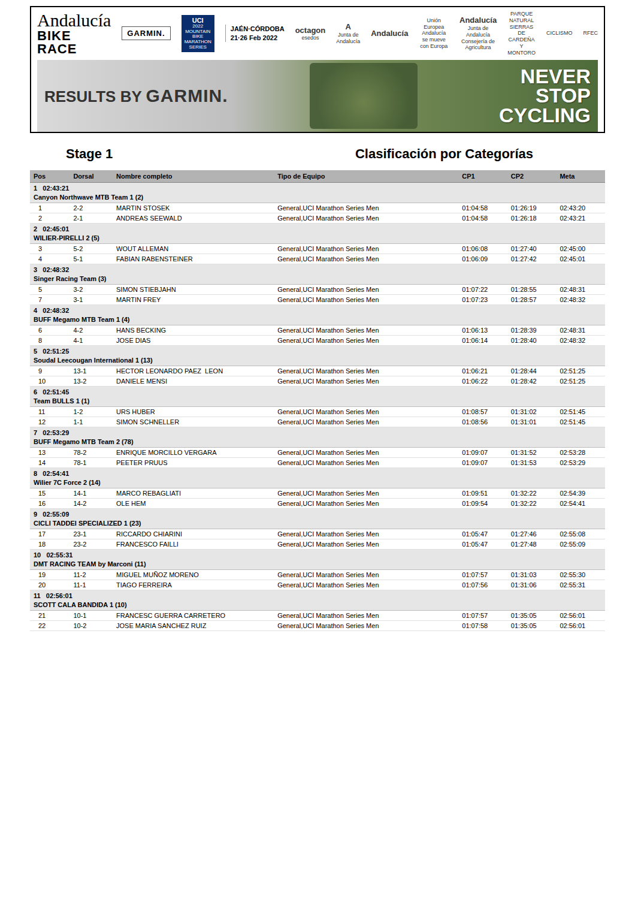AndalucíaBIKE RACE
GARMIN.
UCI2022 MOUNTAIN BIKE
MARATHON SERIES
JAÉN·CÓRDOBA
21·26 Feb 2022
octagonesedos
AJunta de Andalucía
Andalucía
Unión Europea
Andalucía se mueve con Europa
Andalucía Junta de Andalucía
Consejería de Agricultura
PARQUE NATURAL
SIERRAS DE CARDEÑA
Y MONTORO
CICLISMO
RFEC
RESULTS BY GARMIN.
NEVER STOP CYCLING
Stage 1
Clasificación por Categorías
| Pos | Dorsal | Nombre completo | Tipo de Equipo | CP1 | CP2 | Meta |
| --- | --- | --- | --- | --- | --- | --- |
| 1 02:43:21 |
| Canyon Northwave MTB Team 1 (2) |
| 1 | 2-2 | MARTIN STOSEK | General,UCI Marathon Series Men | 01:04:58 | 01:26:19 | 02:43:20 |
| 2 | 2-1 | ANDREAS SEEWALD | General,UCI Marathon Series Men | 01:04:58 | 01:26:18 | 02:43:21 |
| 2 02:45:01 |
| WILIER-PIRELLI 2 (5) |
| 3 | 5-2 | WOUT ALLEMAN | General,UCI Marathon Series Men | 01:06:08 | 01:27:40 | 02:45:00 |
| 4 | 5-1 | FABIAN RABENSTEINER | General,UCI Marathon Series Men | 01:06:09 | 01:27:42 | 02:45:01 |
| 3 02:48:32 |
| Singer Racing Team (3) |
| 5 | 3-2 | SIMON STIEBJAHN | General,UCI Marathon Series Men | 01:07:22 | 01:28:55 | 02:48:31 |
| 7 | 3-1 | MARTIN FREY | General,UCI Marathon Series Men | 01:07:23 | 01:28:57 | 02:48:32 |
| 4 02:48:32 |
| BUFF Megamo MTB Team 1 (4) |
| 6 | 4-2 | HANS BECKING | General,UCI Marathon Series Men | 01:06:13 | 01:28:39 | 02:48:31 |
| 8 | 4-1 | JOSE DIAS | General,UCI Marathon Series Men | 01:06:14 | 01:28:40 | 02:48:32 |
| 5 02:51:25 |
| Soudal Leecougan International 1 (13) |
| 9 | 13-1 | HECTOR LEONARDO PAEZ LEON | General,UCI Marathon Series Men | 01:06:21 | 01:28:44 | 02:51:25 |
| 10 | 13-2 | DANIELE MENSI | General,UCI Marathon Series Men | 01:06:22 | 01:28:42 | 02:51:25 |
| 6 02:51:45 |
| Team BULLS 1 (1) |
| 11 | 1-2 | URS HUBER | General,UCI Marathon Series Men | 01:08:57 | 01:31:02 | 02:51:45 |
| 12 | 1-1 | SIMON SCHNELLER | General,UCI Marathon Series Men | 01:08:56 | 01:31:01 | 02:51:45 |
| 7 02:53:29 |
| BUFF Megamo MTB Team 2 (78) |
| 13 | 78-2 | ENRIQUE MORCILLO VERGARA | General,UCI Marathon Series Men | 01:09:07 | 01:31:52 | 02:53:28 |
| 14 | 78-1 | PEETER PRUUS | General,UCI Marathon Series Men | 01:09:07 | 01:31:53 | 02:53:29 |
| 8 02:54:41 |
| Wilier 7C Force 2 (14) |
| 15 | 14-1 | MARCO REBAGLIATI | General,UCI Marathon Series Men | 01:09:51 | 01:32:22 | 02:54:39 |
| 16 | 14-2 | OLE HEM | General,UCI Marathon Series Men | 01:09:54 | 01:32:22 | 02:54:41 |
| 9 02:55:09 |
| CICLI TADDEI SPECIALIZED 1 (23) |
| 17 | 23-1 | RICCARDO CHIARINI | General,UCI Marathon Series Men | 01:05:47 | 01:27:46 | 02:55:08 |
| 18 | 23-2 | FRANCESCO FAILLI | General,UCI Marathon Series Men | 01:05:47 | 01:27:48 | 02:55:09 |
| 10 02:55:31 |
| DMT RACING TEAM by Marconi (11) |
| 19 | 11-2 | MIGUEL MUÑOZ MORENO | General,UCI Marathon Series Men | 01:07:57 | 01:31:03 | 02:55:30 |
| 20 | 11-1 | TIAGO FERREIRA | General,UCI Marathon Series Men | 01:07:56 | 01:31:06 | 02:55:31 |
| 11 02:56:01 |
| SCOTT CALA BANDIDA 1 (10) |
| 21 | 10-1 | FRANCESC GUERRA CARRETERO | General,UCI Marathon Series Men | 01:07:57 | 01:35:05 | 02:56:01 |
| 22 | 10-2 | JOSE MARIA SANCHEZ RUIZ | General,UCI Marathon Series Men | 01:07:58 | 01:35:05 | 02:56:01 |